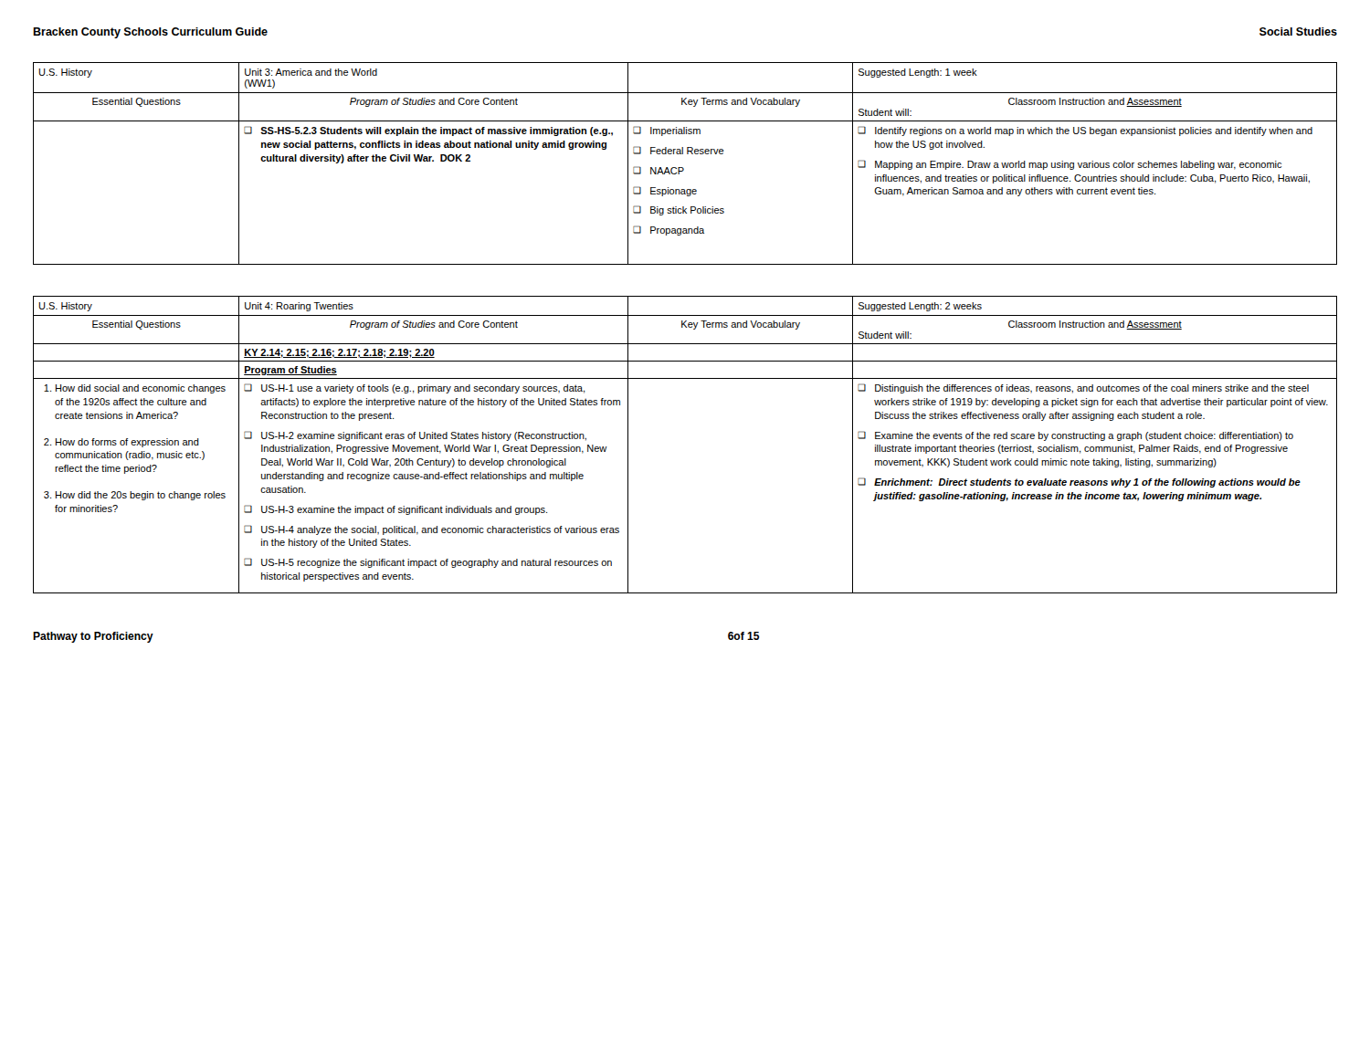Bracken County Schools Curriculum Guide Social Studies
| U.S. History | Unit 3: America and the World (WW1) | | Suggested Length: 1 week |
| Essential Questions | Program of Studies and Core Content | Key Terms and Vocabulary | Classroom Instruction and Assessment Student will: |
| | SS-HS-5.2.3 Students will explain the impact of massive immigration (e.g., new social patterns, conflicts in ideas about national unity amid growing cultural diversity) after the Civil War. DOK 2 | Imperialism Federal Reserve NAACP Espionage Big stick Policies Propaganda | Identify regions on a world map in which the US began expansionist policies and identify when and how the US got involved. Mapping an Empire. Draw a world map using various color schemes labeling war, economic influences, and treaties or political influence. Countries should include: Cuba, Puerto Rico, Hawaii, Guam, American Samoa and any others with current event ties. |
| U.S. History | Unit 4: Roaring Twenties | | Suggested Length: 2 weeks |
| Essential Questions | Program of Studies and Core Content | Key Terms and Vocabulary | Classroom Instruction and Assessment Student will: |
| | KY 2.14; 2.15; 2.16; 2.17; 2.18; 2.19; 2.20 | | |
| | Program of Studies | | |
| How did social and economic changes of the 1920s affect the culture and create tensions in America? How do forms of expression and communication (radio, music etc.) reflect the time period? How did the 20s begin to change roles for minorities? | US-H-1 use a variety of tools (e.g., primary and secondary sources, data, artifacts) to explore the interpretive nature of the history of the United States from Reconstruction to the present. US-H-2 examine significant eras of United States history (Reconstruction, Industrialization, Progressive Movement, World War I, Great Depression, New Deal, World War II, Cold War, 20th Century) to develop chronological understanding and recognize cause-and-effect relationships and multiple causation. US-H-3 examine the impact of significant individuals and groups. US-H-4 analyze the social, political, and economic characteristics of various eras in the history of the United States. US-H-5 recognize the significant impact of geography and natural resources on historical perspectives and events. | | Distinguish the differences of ideas, reasons, and outcomes of the coal miners strike and the steel workers strike of 1919 by: developing a picket sign for each that advertise their particular point of view. Discuss the strikes effectiveness orally after assigning each student a role. Examine the events of the red scare by constructing a graph (student choice: differentiation) to illustrate important theories (terriost, socialism, communist, Palmer Raids, end of Progressive movement, KKK) Student work could mimic note taking, listing, summarizing) Enrichment: Direct students to evaluate reasons why 1 of the following actions would be justified: gasoline-rationing, increase in the income tax, lowering minimum wage. |
Pathway to Proficiency 6of 15